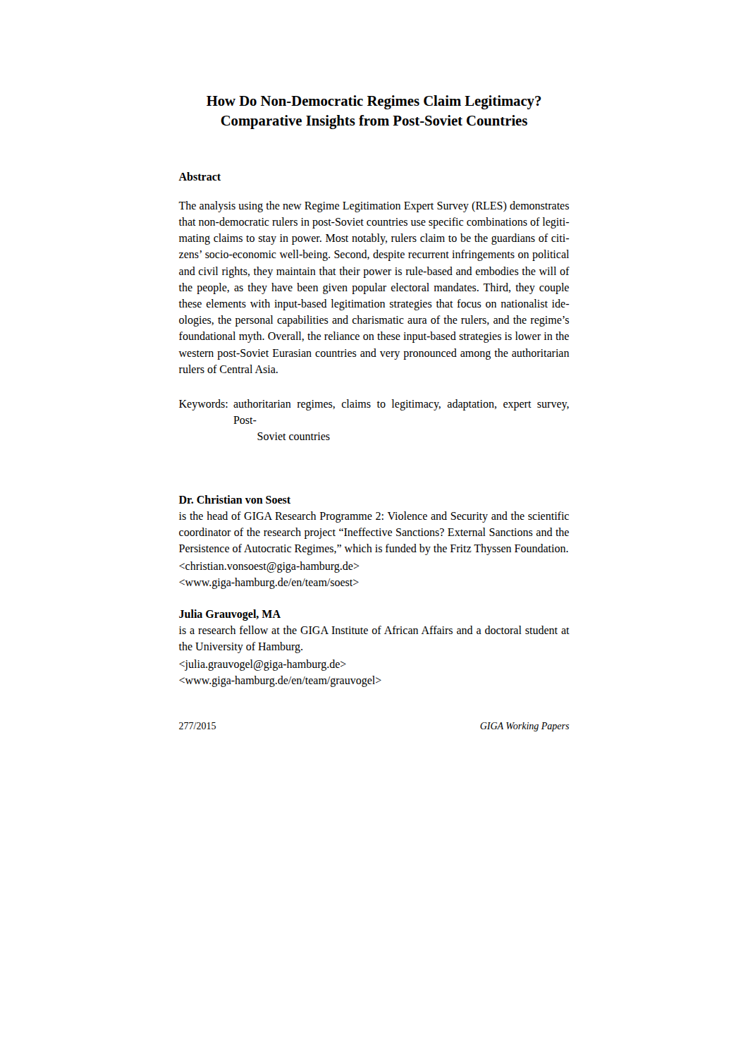How Do Non-Democratic Regimes Claim Legitimacy?
Comparative Insights from Post-Soviet Countries
Abstract
The analysis using the new Regime Legitimation Expert Survey (RLES) demonstrates that non-democratic rulers in post-Soviet countries use specific combinations of legitimating claims to stay in power. Most notably, rulers claim to be the guardians of citizens’ socio-economic well-being. Second, despite recurrent infringements on political and civil rights, they maintain that their power is rule-based and embodies the will of the people, as they have been given popular electoral mandates. Third, they couple these elements with input-based legitimation strategies that focus on nationalist ideologies, the personal capabilities and charismatic aura of the rulers, and the regime’s foundational myth. Overall, the reliance on these input-based strategies is lower in the western post-Soviet Eurasian countries and very pronounced among the authoritarian rulers of Central Asia.
Keywords: authoritarian regimes, claims to legitimacy, adaptation, expert survey, Post-Soviet countries
Dr. Christian von Soest
is the head of GIGA Research Programme 2: Violence and Security and the scientific coordinator of the research project “Ineffective Sanctions? External Sanctions and the Persistence of Autocratic Regimes,” which is funded by the Fritz Thyssen Foundation.
<christian.vonsoest@giga-hamburg.de>
<www.giga-hamburg.de/en/team/soest>
Julia Grauvogel, MA
is a research fellow at the GIGA Institute of African Affairs and a doctoral student at the University of Hamburg.
<julia.grauvogel@giga-hamburg.de>
<www.giga-hamburg.de/en/team/grauvogel>
277/2015 GIGA Working Papers